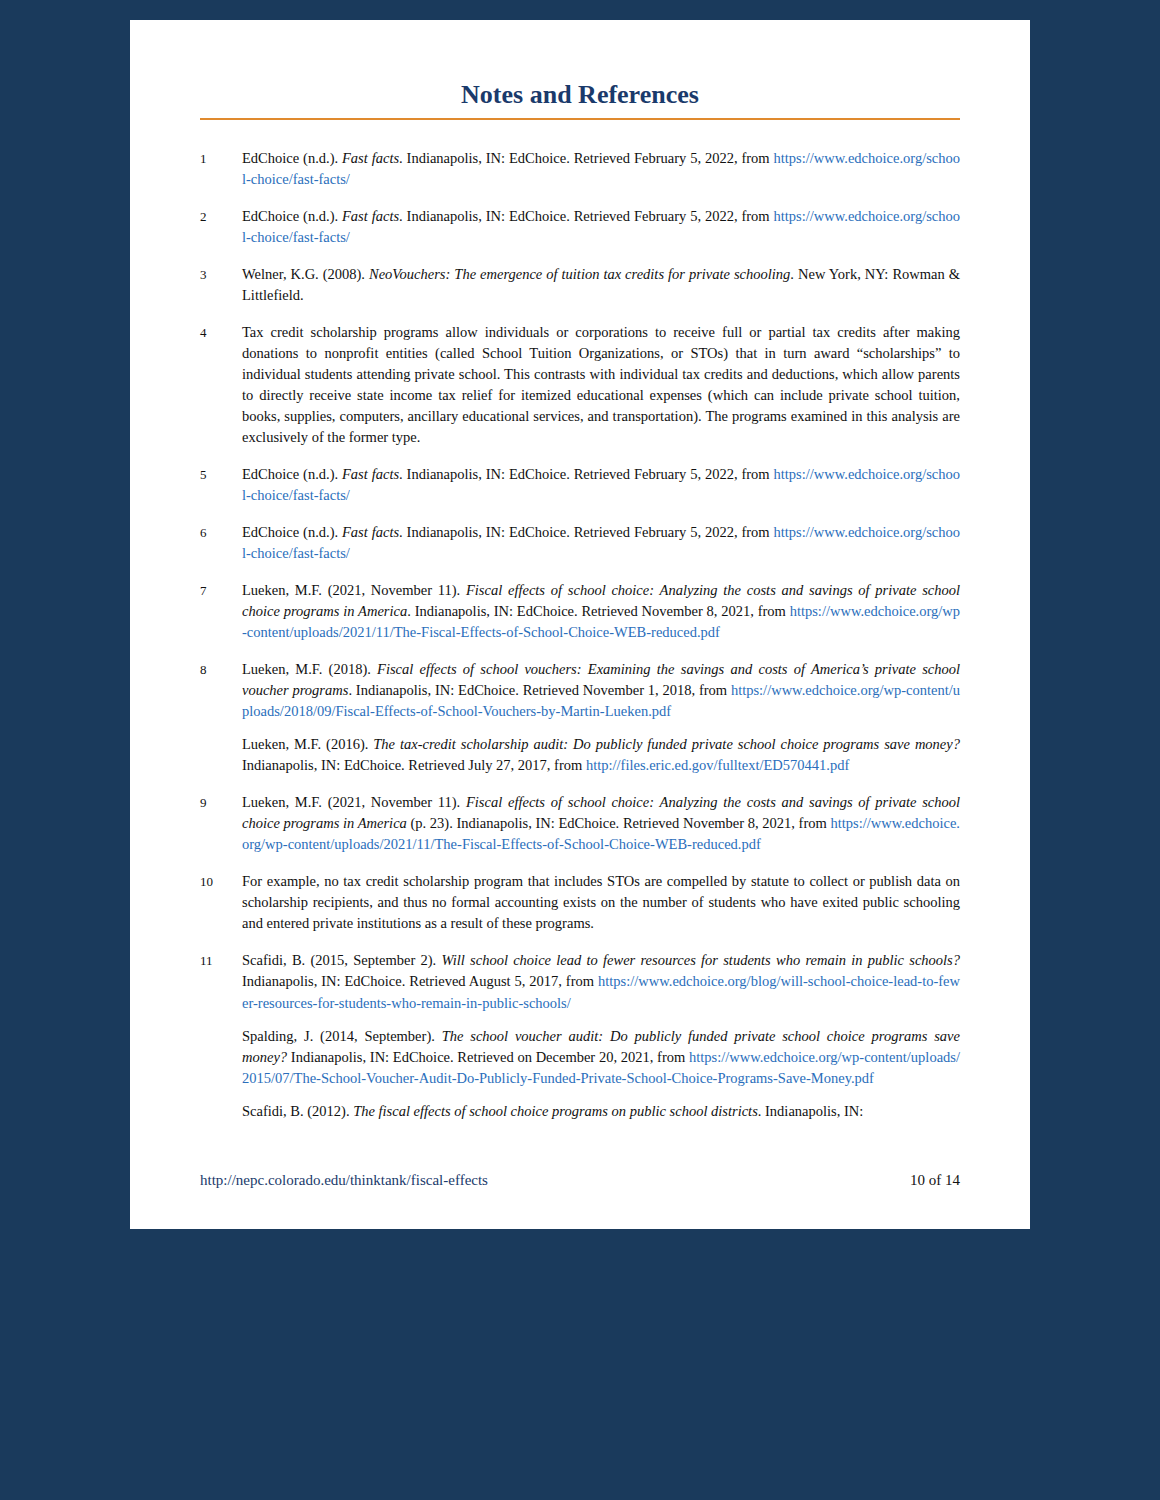Notes and References
EdChoice (n.d.). Fast facts. Indianapolis, IN: EdChoice. Retrieved February 5, 2022, from https://www.edchoice.org/school-choice/fast-facts/
EdChoice (n.d.). Fast facts. Indianapolis, IN: EdChoice. Retrieved February 5, 2022, from https://www.edchoice.org/school-choice/fast-facts/
Welner, K.G. (2008). NeoVouchers: The emergence of tuition tax credits for private schooling. New York, NY: Rowman & Littlefield.
Tax credit scholarship programs allow individuals or corporations to receive full or partial tax credits after making donations to nonprofit entities (called School Tuition Organizations, or STOs) that in turn award “scholarships” to individual students attending private school. This contrasts with individual tax credits and deductions, which allow parents to directly receive state income tax relief for itemized educational expenses (which can include private school tuition, books, supplies, computers, ancillary educational services, and transportation). The programs examined in this analysis are exclusively of the former type.
EdChoice (n.d.). Fast facts. Indianapolis, IN: EdChoice. Retrieved February 5, 2022, from https://www.edchoice.org/school-choice/fast-facts/
EdChoice (n.d.). Fast facts. Indianapolis, IN: EdChoice. Retrieved February 5, 2022, from https://www.edchoice.org/school-choice/fast-facts/
Lueken, M.F. (2021, November 11). Fiscal effects of school choice: Analyzing the costs and savings of private school choice programs in America. Indianapolis, IN: EdChoice. Retrieved November 8, 2021, from https://www.edchoice.org/wp-content/uploads/2021/11/The-Fiscal-Effects-of-School-Choice-WEB-reduced.pdf
Lueken, M.F. (2018). Fiscal effects of school vouchers: Examining the savings and costs of America’s private school voucher programs. Indianapolis, IN: EdChoice. Retrieved November 1, 2018, from https://www.edchoice.org/wp-content/uploads/2018/09/Fiscal-Effects-of-School-Vouchers-by-Martin-Lueken.pdf
Lueken, M.F. (2016). The tax-credit scholarship audit: Do publicly funded private school choice programs save money? Indianapolis, IN: EdChoice. Retrieved July 27, 2017, from http://files.eric.ed.gov/fulltext/ED570441.pdf
Lueken, M.F. (2021, November 11). Fiscal effects of school choice: Analyzing the costs and savings of private school choice programs in America (p. 23). Indianapolis, IN: EdChoice. Retrieved November 8, 2021, from https://www.edchoice.org/wp-content/uploads/2021/11/The-Fiscal-Effects-of-School-Choice-WEB-reduced.pdf
For example, no tax credit scholarship program that includes STOs are compelled by statute to collect or publish data on scholarship recipients, and thus no formal accounting exists on the number of students who have exited public schooling and entered private institutions as a result of these programs.
Scafidi, B. (2015, September 2). Will school choice lead to fewer resources for students who remain in public schools? Indianapolis, IN: EdChoice. Retrieved August 5, 2017, from https://www.edchoice.org/blog/will-school-choice-lead-to-fewer-resources-for-students-who-remain-in-public-schools/
Spalding, J. (2014, September). The school voucher audit: Do publicly funded private school choice programs save money? Indianapolis, IN: EdChoice. Retrieved on December 20, 2021, from https://www.edchoice.org/wp-content/uploads/2015/07/The-School-Voucher-Audit-Do-Publicly-Funded-Private-School-Choice-Programs-Save-Money.pdf
Scafidi, B. (2012). The fiscal effects of school choice programs on public school districts. Indianapolis, IN:
http://nepc.colorado.edu/thinktank/fiscal-effects 10 of 14